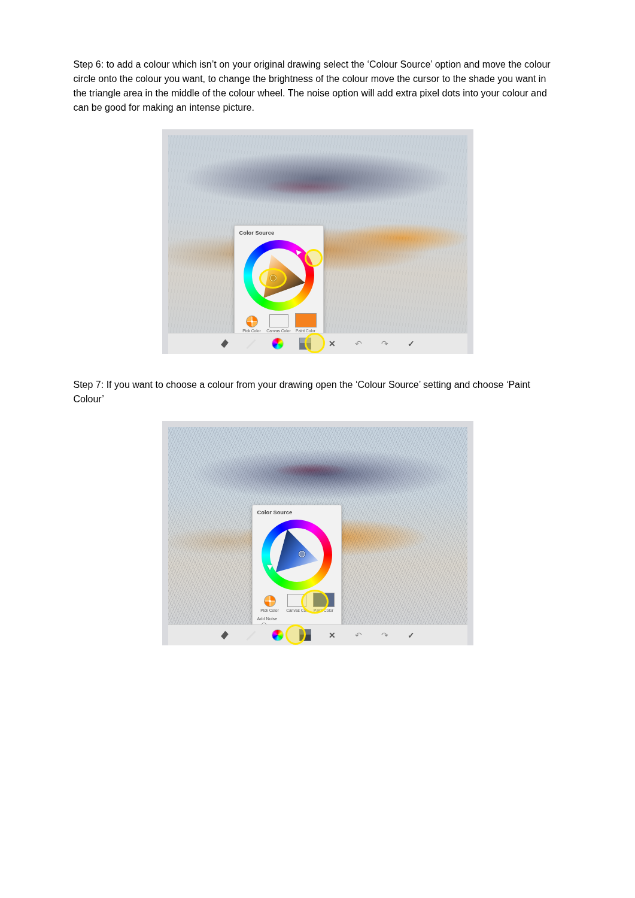Step 6: to add a colour which isn’t on your original drawing select the ‘Colour Source’ option and move the colour circle onto the colour you want, to change the brightness of the colour move the cursor to the shade you want in the triangle area in the middle of the colour wheel. The noise option will add extra pixel dots into your colour and can be good for making an intense picture.
Color Source
Pick Color
Canvas Color
Paint Color
Add Noise
✕
↶
↷
✓
Step 7: If you want to choose a colour from your drawing open the ‘Colour Source’ setting and choose ‘Paint Colour’
Color Source
Pick Color
Canvas Col
Paint Color
Add Noise
✕
↶
↷
✓